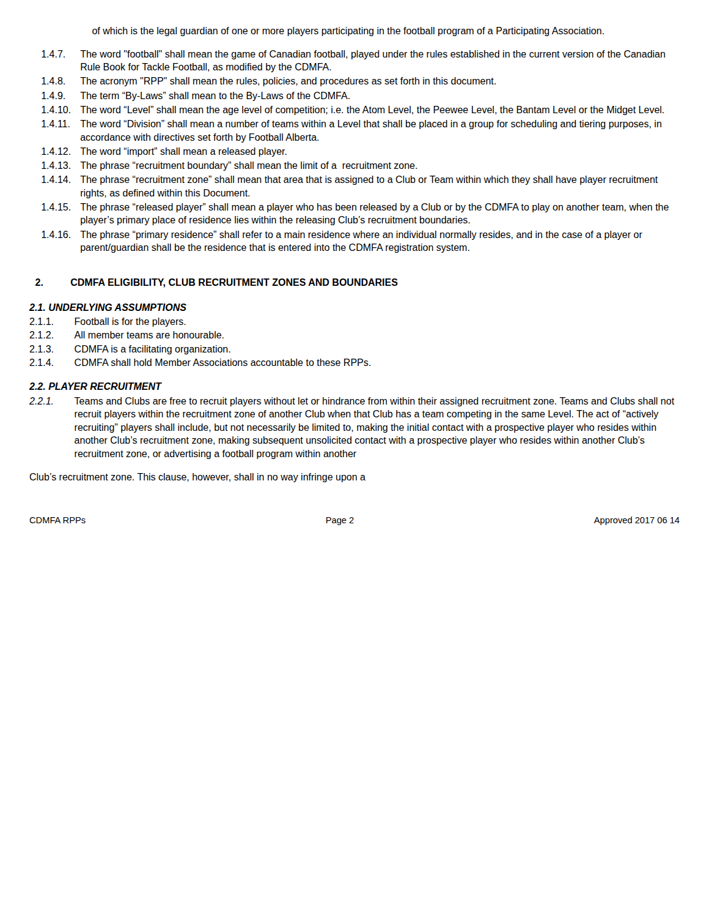of which is the legal guardian of one or more players participating in the football program of a Participating Association.
1.4.7. The word "football" shall mean the game of Canadian football, played under the rules established in the current version of the Canadian Rule Book for Tackle Football, as modified by the CDMFA.
1.4.8. The acronym "RPP" shall mean the rules, policies, and procedures as set forth in this document.
1.4.9. The term “By-Laws” shall mean to the By-Laws of the CDMFA.
1.4.10. The word “Level” shall mean the age level of competition; i.e. the Atom Level, the Peewee Level, the Bantam Level or the Midget Level.
1.4.11. The word “Division” shall mean a number of teams within a Level that shall be placed in a group for scheduling and tiering purposes, in accordance with directives set forth by Football Alberta.
1.4.12. The word “import” shall mean a released player.
1.4.13. The phrase “recruitment boundary” shall mean the limit of a recruitment zone.
1.4.14. The phrase “recruitment zone” shall mean that area that is assigned to a Club or Team within which they shall have player recruitment rights, as defined within this Document.
1.4.15. The phrase “released player” shall mean a player who has been released by a Club or by the CDMFA to play on another team, when the player’s primary place of residence lies within the releasing Club’s recruitment boundaries.
1.4.16. The phrase “primary residence” shall refer to a main residence where an individual normally resides, and in the case of a player or parent/guardian shall be the residence that is entered into the CDMFA registration system.
2. CDMFA ELIGIBILITY, CLUB RECRUITMENT ZONES AND BOUNDARIES
2.1. UNDERLYING ASSUMPTIONS
2.1.1. Football is for the players.
2.1.2. All member teams are honourable.
2.1.3. CDMFA is a facilitating organization.
2.1.4. CDMFA shall hold Member Associations accountable to these RPPs.
2.2. PLAYER RECRUITMENT
2.2.1. Teams and Clubs are free to recruit players without let or hindrance from within their assigned recruitment zone. Teams and Clubs shall not recruit players within the recruitment zone of another Club when that Club has a team competing in the same Level. The act of “actively recruiting” players shall include, but not necessarily be limited to, making the initial contact with a prospective player who resides within another Club’s recruitment zone, making subsequent unsolicited contact with a prospective player who resides within another Club’s recruitment zone, or advertising a football program within another
Club’s recruitment zone. This clause, however, shall in no way infringe upon a
CDMFA RPPs Page 2 Approved 2017 06 14